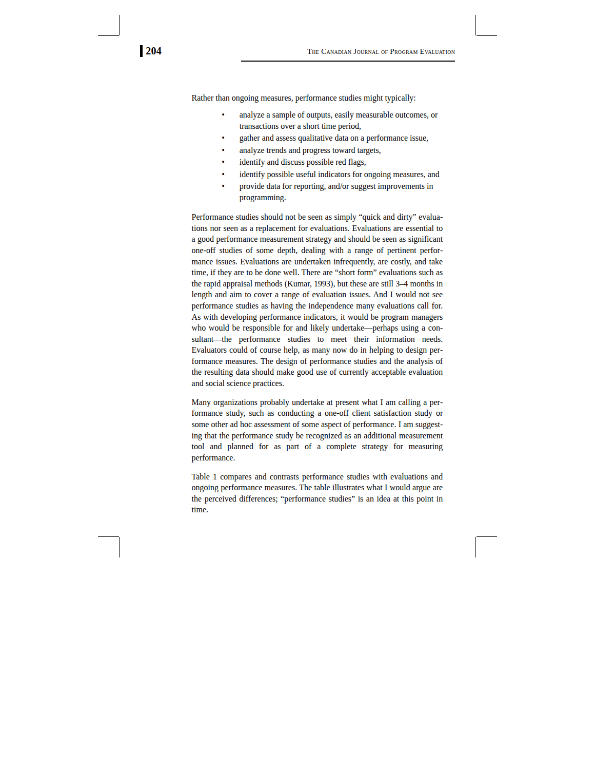204
The Canadian Journal of Program Evaluation
Rather than ongoing measures, performance studies might typically:
analyze a sample of outputs, easily measurable outcomes, or transactions over a short time period,
gather and assess qualitative data on a performance issue,
analyze trends and progress toward targets,
identify and discuss possible red flags,
identify possible useful indicators for ongoing measures, and
provide data for reporting, and/or suggest improvements in programming.
Performance studies should not be seen as simply “quick and dirty” evaluations nor seen as a replacement for evaluations. Evaluations are essential to a good performance measurement strategy and should be seen as significant one-off studies of some depth, dealing with a range of pertinent performance issues. Evaluations are undertaken infrequently, are costly, and take time, if they are to be done well. There are “short form” evaluations such as the rapid appraisal methods (Kumar, 1993), but these are still 3–4 months in length and aim to cover a range of evaluation issues. And I would not see performance studies as having the independence many evaluations call for. As with developing performance indicators, it would be program managers who would be responsible for and likely undertake—perhaps using a consultant—the performance studies to meet their information needs. Evaluators could of course help, as many now do in helping to design performance measures. The design of performance studies and the analysis of the resulting data should make good use of currently acceptable evaluation and social science practices.
Many organizations probably undertake at present what I am calling a performance study, such as conducting a one-off client satisfaction study or some other ad hoc assessment of some aspect of performance. I am suggesting that the performance study be recognized as an additional measurement tool and planned for as part of a complete strategy for measuring performance.
Table 1 compares and contrasts performance studies with evaluations and ongoing performance measures. The table illustrates what I would argue are the perceived differences; “performance studies” is an idea at this point in time.